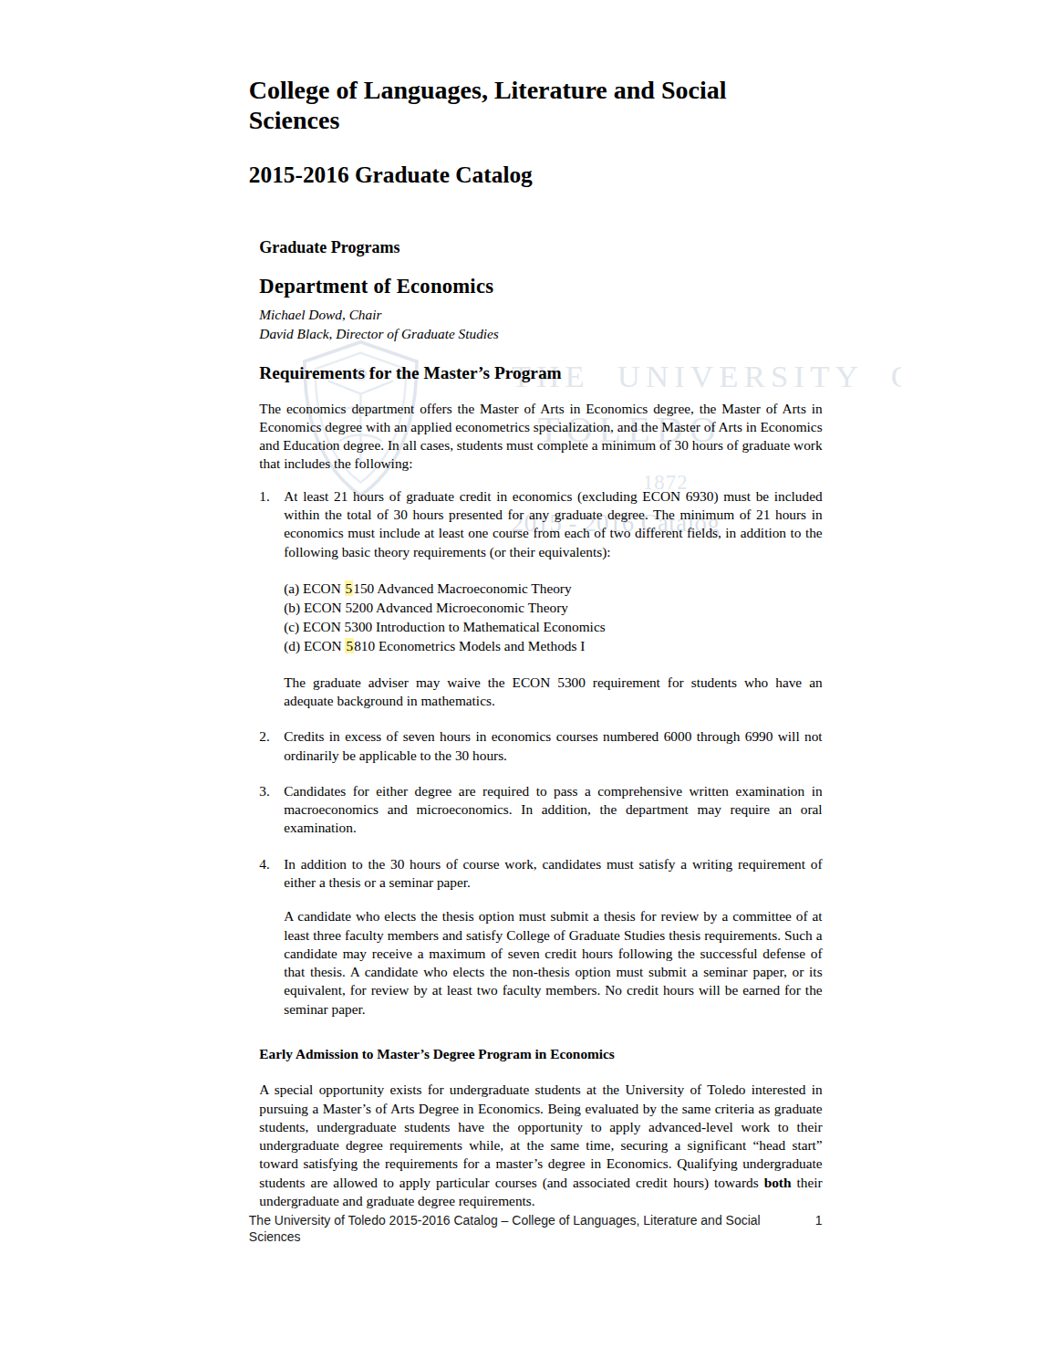THE UNIVERSITY OF
TOLEDO
1872
2015 - 2016 Catalog
College of Languages, Literature and Social Sciences
2015-2016 Graduate Catalog
Graduate Programs
Department of Economics
Michael Dowd, Chair
David Black, Director of Graduate Studies
Requirements for the Master’s Program
The economics department offers the Master of Arts in Economics degree, the Master of Arts in Economics degree with an applied econometrics specialization, and the Master of Arts in Economics and Education degree. In all cases, students must complete a minimum of 30 hours of graduate work that includes the following:
At least 21 hours of graduate credit in economics (excluding ECON 6930) must be included within the total of 30 hours presented for any graduate degree. The minimum of 21 hours in economics must include at least one course from each of two different fields, in addition to the following basic theory requirements (or their equivalents):
(a) ECON 5150 Advanced Macroeconomic Theory
(b) ECON 5200 Advanced Microeconomic Theory
(c) ECON 5300 Introduction to Mathematical Economics
(d) ECON 5810 Econometrics Models and Methods I
The graduate adviser may waive the ECON 5300 requirement for students who have an adequate background in mathematics.
Credits in excess of seven hours in economics courses numbered 6000 through 6990 will not ordinarily be applicable to the 30 hours.
Candidates for either degree are required to pass a comprehensive written examination in macroeconomics and microeconomics. In addition, the department may require an oral examination.
In addition to the 30 hours of course work, candidates must satisfy a writing requirement of either a thesis or a seminar paper.
A candidate who elects the thesis option must submit a thesis for review by a committee of at least three faculty members and satisfy College of Graduate Studies thesis requirements. Such a candidate may receive a maximum of seven credit hours following the successful defense of that thesis. A candidate who elects the non-thesis option must submit a seminar paper, or its equivalent, for review by at least two faculty members. No credit hours will be earned for the seminar paper.
Early Admission to Master’s Degree Program in Economics
A special opportunity exists for undergraduate students at the University of Toledo interested in pursuing a Master’s of Arts Degree in Economics. Being evaluated by the same criteria as graduate students, undergraduate students have the opportunity to apply advanced-level work to their undergraduate degree requirements while, at the same time, securing a significant “head start” toward satisfying the requirements for a master’s degree in Economics. Qualifying undergraduate students are allowed to apply particular courses (and associated credit hours) towards both their undergraduate and graduate degree requirements.
The University of Toledo 2015-2016 Catalog – College of Languages, Literature and Social Sciences 1